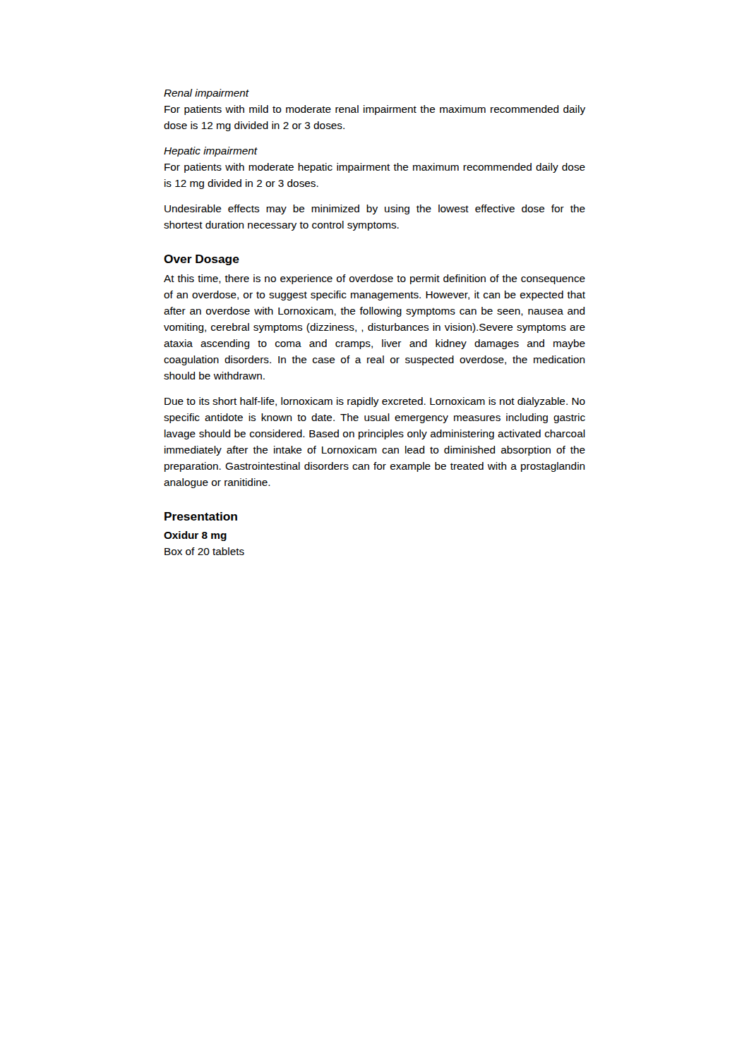Renal impairment
For patients with mild to moderate renal impairment the maximum recommended daily dose is 12 mg divided in 2 or 3 doses.
Hepatic impairment
For patients with moderate hepatic impairment the maximum recommended daily dose is 12 mg divided in 2 or 3 doses.
Undesirable effects may be minimized by using the lowest effective dose for the shortest duration necessary to control symptoms.
Over Dosage
At this time, there is no experience of overdose to permit definition of the consequence of an overdose, or to suggest specific managements. However, it can be expected that after an overdose with Lornoxicam, the following symptoms can be seen, nausea and vomiting, cerebral symptoms (dizziness, , disturbances in vision).Severe symptoms are ataxia ascending to coma and cramps, liver and kidney damages and maybe coagulation disorders. In the case of a real or suspected overdose, the medication should be withdrawn.
Due to its short half-life, lornoxicam is rapidly excreted. Lornoxicam is not dialyzable. No specific antidote is known to date. The usual emergency measures including gastric lavage should be considered. Based on principles only administering activated charcoal immediately after the intake of Lornoxicam can lead to diminished absorption of the preparation. Gastrointestinal disorders can for example be treated with a prostaglandin analogue or ranitidine.
Presentation
Oxidur 8 mg
Box of 20 tablets